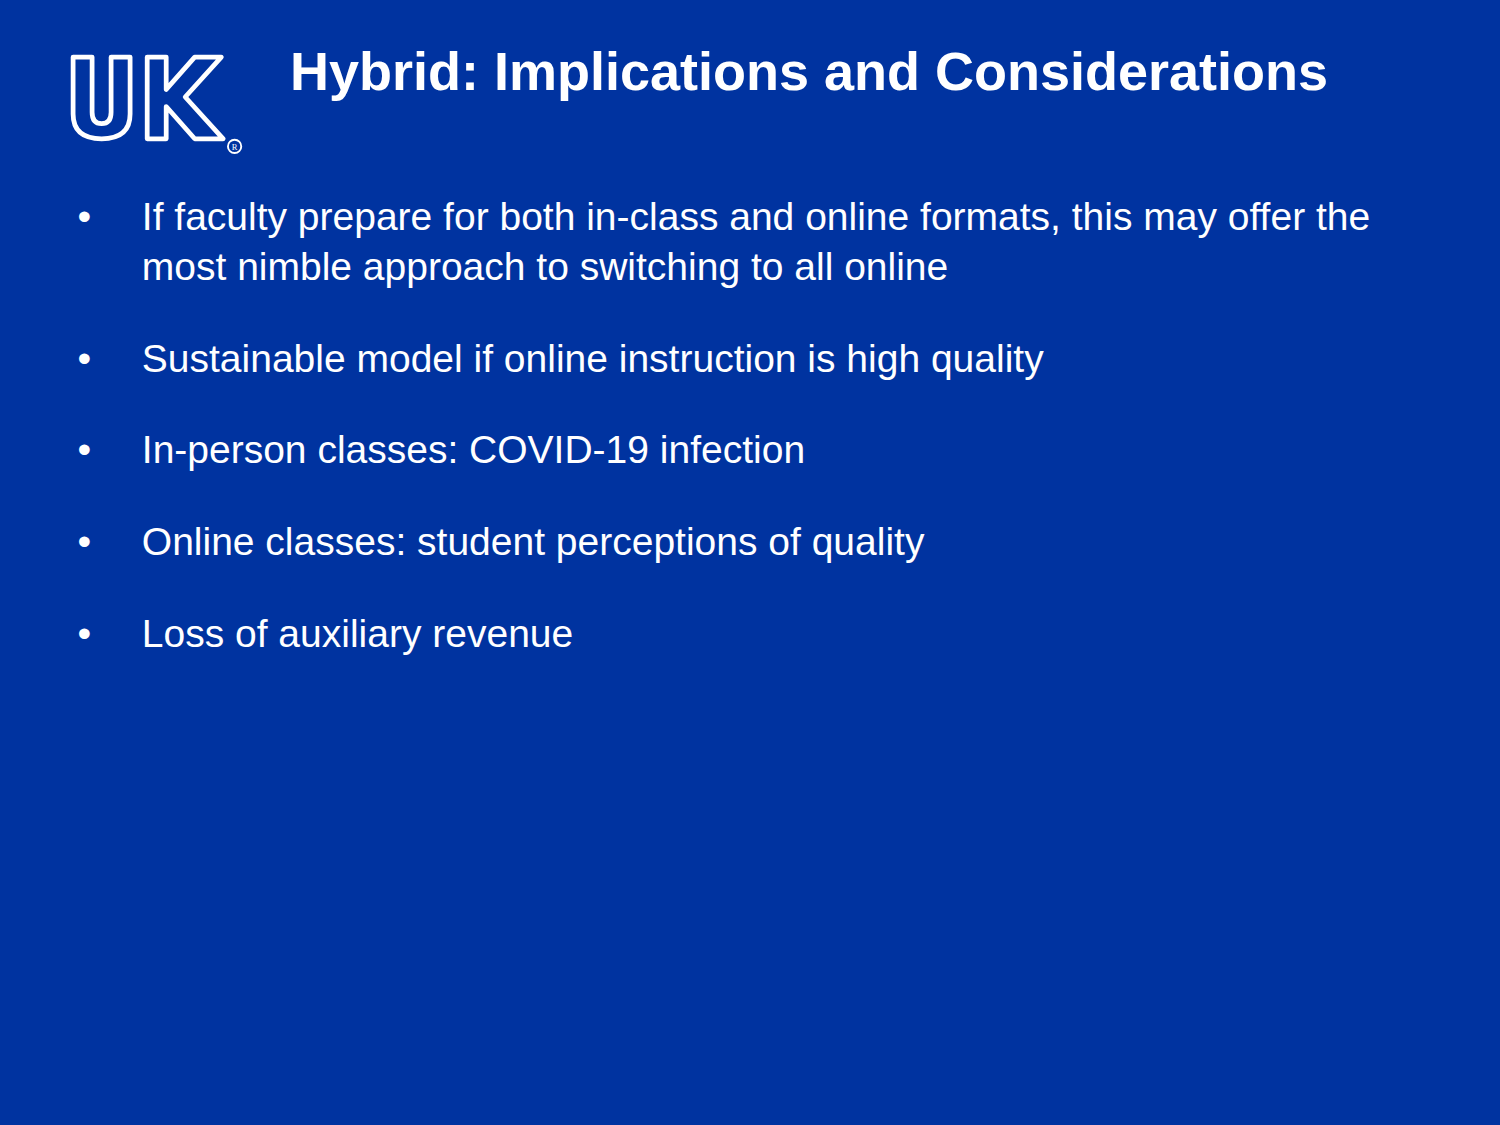R
Hybrid: Implications and Considerations
If faculty prepare for both in-class and online formats, this may offer the most nimble approach to switching to all online
Sustainable model if online instruction is high quality
In-person classes: COVID-19 infection
Online classes: student perceptions of quality
Loss of auxiliary revenue